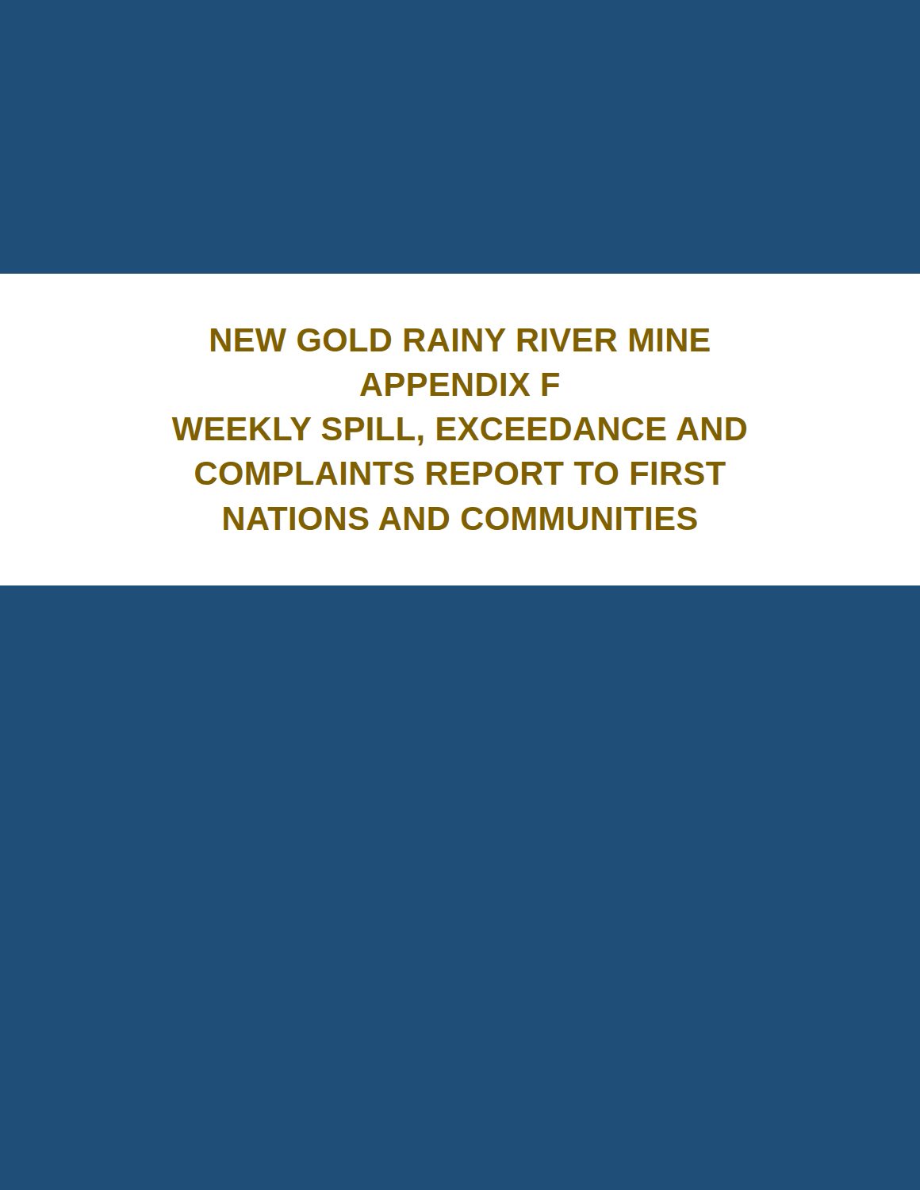New Gold Rainy River Mine
Appendix F
Weekly Spill, Exceedance and Complaints Report to First Nations and Communities